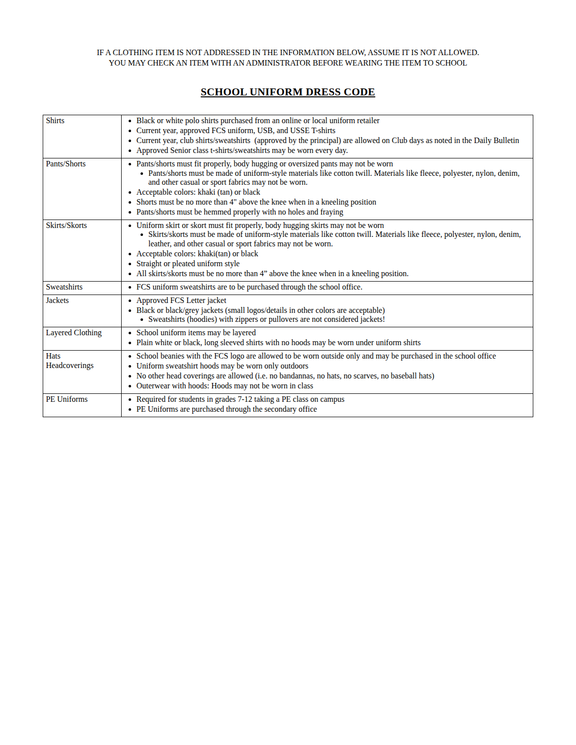IF A CLOTHING ITEM IS NOT ADDRESSED IN THE INFORMATION BELOW, ASSUME IT IS NOT ALLOWED.
YOU MAY CHECK AN ITEM WITH AN ADMINISTRATOR BEFORE WEARING THE ITEM TO SCHOOL
SCHOOL UNIFORM DRESS CODE
| Shirts | Black or white polo shirts purchased from an online or local uniform retailer Current year, approved FCS uniform, USB, and USSE T-shirts Current year, club shirts/sweatshirts (approved by the principal) are allowed on Club days as noted in the Daily Bulletin Approved Senior class t-shirts/sweatshirts may be worn every day. |
| Pants/Shorts | Pants/shorts must fit properly, body hugging or oversized pants may not be worn Pants/shorts must be made of uniform-style materials like cotton twill. Materials like fleece, polyester, nylon, denim, and other casual or sport fabrics may not be worn. Acceptable colors: khaki (tan) or black Shorts must be no more than 4" above the knee when in a kneeling position Pants/shorts must be hemmed properly with no holes and fraying |
| Skirts/Skorts | Uniform skirt or skort must fit properly, body hugging skirts may not be worn Skirts/skorts must be made of uniform-style materials like cotton twill. Materials like fleece, polyester, nylon, denim, leather, and other casual or sport fabrics may not be worn. Acceptable colors: khaki(tan) or black Straight or pleated uniform style All skirts/skorts must be no more than 4” above the knee when in a kneeling position. |
| Sweatshirts | FCS uniform sweatshirts are to be purchased through the school office. |
| Jackets | Approved FCS Letter jacket Black or black/grey jackets (small logos/details in other colors are acceptable) Sweatshirts (hoodies) with zippers or pullovers are not considered jackets! |
| Layered Clothing | School uniform items may be layered Plain white or black, long sleeved shirts with no hoods may be worn under uniform shirts |
| Hats Headcoverings | School beanies with the FCS logo are allowed to be worn outside only and may be purchased in the school office Uniform sweatshirt hoods may be worn only outdoors No other head coverings are allowed (i.e. no bandannas, no hats, no scarves, no baseball hats) Outerwear with hoods: Hoods may not be worn in class |
| PE Uniforms | Required for students in grades 7-12 taking a PE class on campus PE Uniforms are purchased through the secondary office |